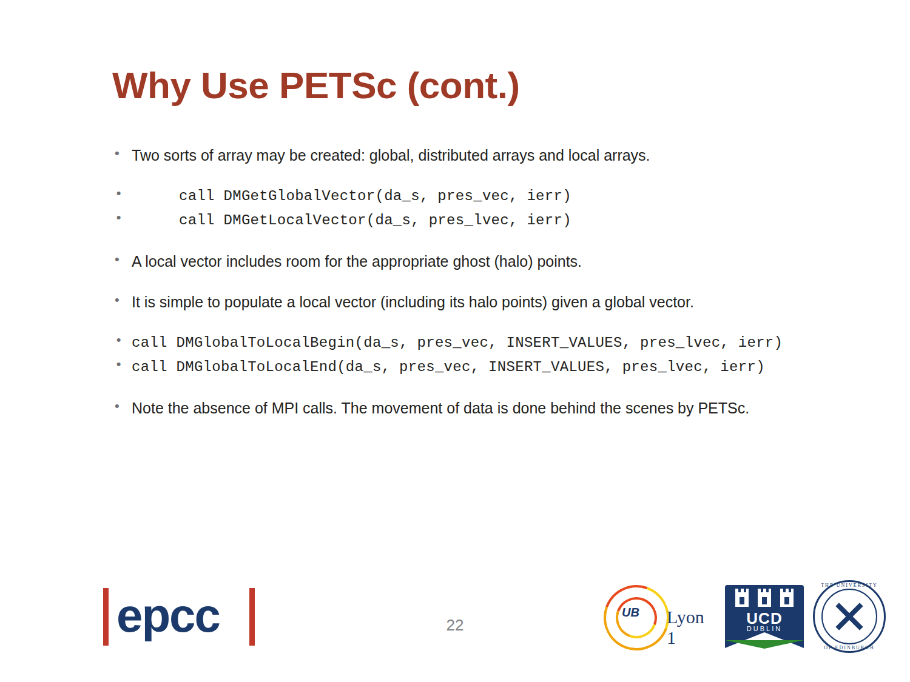Why Use PETSc (cont.)
Two sorts of array may be created: global, distributed arrays and local arrays.
call DMGetGlobalVector(da_s, pres_vec, ierr)
call DMGetLocalVector(da_s, pres_lvec, ierr)
A local vector includes room for the appropriate ghost (halo) points.
It is simple to populate a local vector (including its halo points) given a global vector.
call DMGlobalToLocalBegin(da_s, pres_vec, INSERT_VALUES, pres_lvec, ierr)
call DMGlobalToLocalEnd(da_s, pres_vec, INSERT_VALUES, pres_lvec, ierr)
Note the absence of MPI calls. The movement of data is done behind the scenes by PETSc.
22
epcc
UB
Lyon 1
UCD
DUBLIN
THE UNIVERSITY
OF EDINBURGH